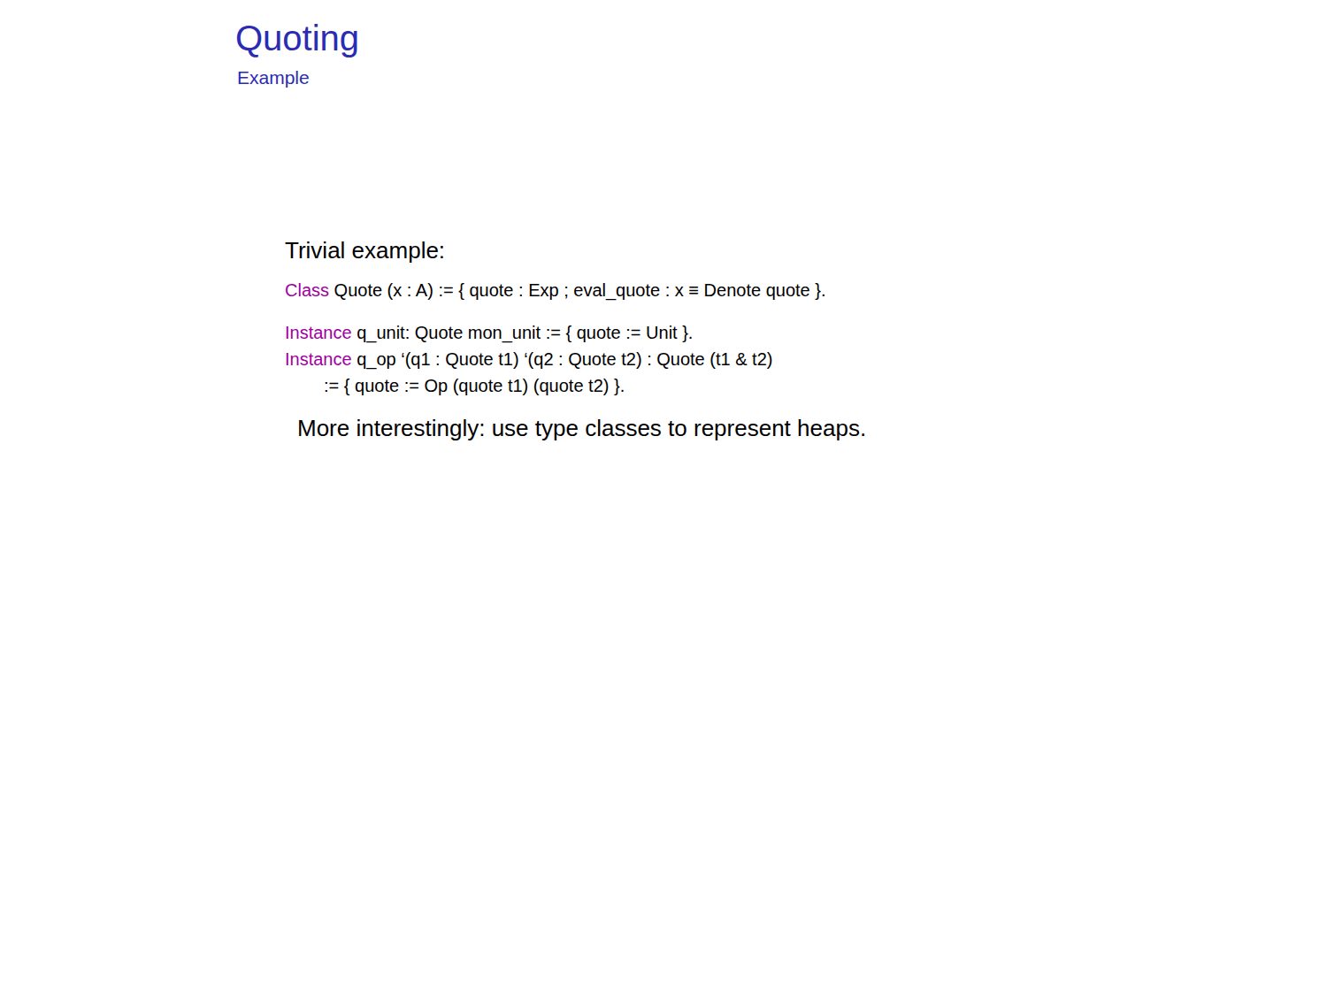Quoting
Example
Trivial example:
Class Quote (x : A) := { quote : Exp ; eval_quote : x ≡ Denote quote }.
Instance q_unit: Quote mon_unit := { quote := Unit }. Instance q_op ‘(q1 : Quote t1) ‘(q2 : Quote t2) : Quote (t1 & t2) := { quote := Op (quote t1) (quote t2) }.
More interestingly: use type classes to represent heaps.